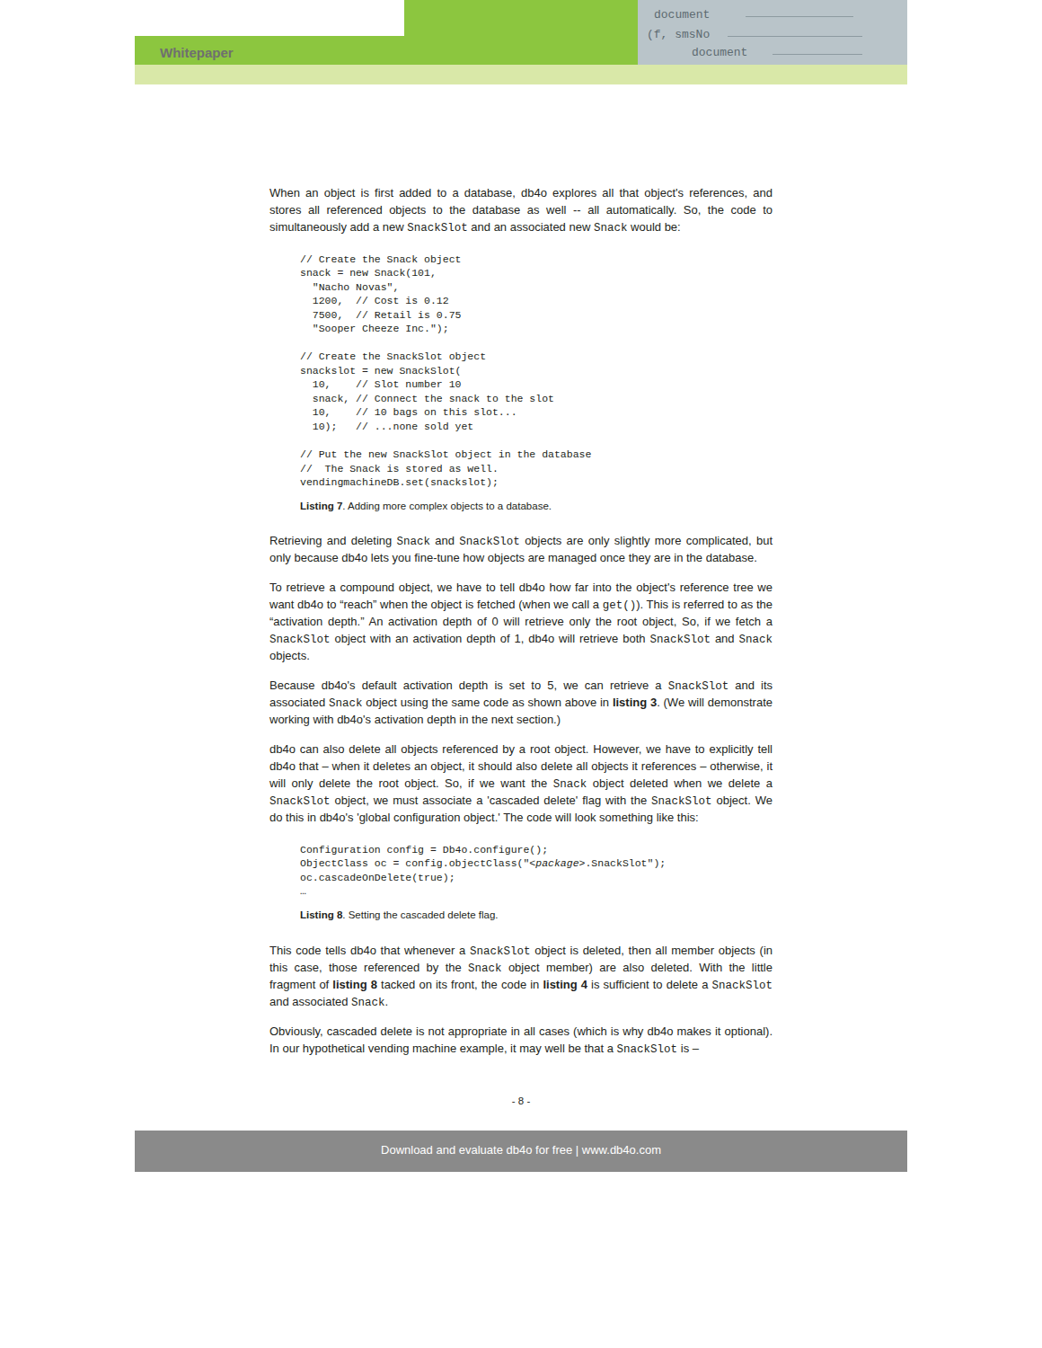Whitepaper
document (f, smsNo document
When an object is first added to a database, db4o explores all that object's references, and stores all referenced objects to the database as well -- all automatically. So, the code to simultaneously add a new SnackSlot and an associated new Snack would be:
// Create the Snack object
snack = new Snack(101,
  "Nacho Novas",
  1200,  // Cost is 0.12
  7500,  // Retail is 0.75
  "Sooper Cheeze Inc.");

// Create the SnackSlot object
snackslot = new SnackSlot(
  10,    // Slot number 10
  snack, // Connect the snack to the slot
  10,    // 10 bags on this slot...
  10);   // ...none sold yet

// Put the new SnackSlot object in the database
//  The Snack is stored as well.
vendingmachineDB.set(snackslot);
Listing 7. Adding more complex objects to a database.
Retrieving and deleting Snack and SnackSlot objects are only slightly more complicated, but only because db4o lets you fine-tune how objects are managed once they are in the database.
To retrieve a compound object, we have to tell db4o how far into the object's reference tree we want db4o to “reach” when the object is fetched (when we call a get()). This is referred to as the “activation depth.” An activation depth of 0 will retrieve only the root object, So, if we fetch a SnackSlot object with an activation depth of 1, db4o will retrieve both SnackSlot and Snack objects.
Because db4o's default activation depth is set to 5, we can retrieve a SnackSlot and its associated Snack object using the same code as shown above in listing 3. (We will demonstrate working with db4o's activation depth in the next section.)
db4o can also delete all objects referenced by a root object. However, we have to explicitly tell db4o that – when it deletes an object, it should also delete all objects it references – otherwise, it will only delete the root object. So, if we want the Snack object deleted when we delete a SnackSlot object, we must associate a 'cascaded delete' flag with the SnackSlot object. We do this in db4o's 'global configuration object.' The code will look something like this:
Configuration config = Db4o.configure();
ObjectClass oc = config.objectClass("<package>.SnackSlot");
oc.cascadeOnDelete(true);
…
Listing 8. Setting the cascaded delete flag.
This code tells db4o that whenever a SnackSlot object is deleted, then all member objects (in this case, those referenced by the Snack object member) are also deleted. With the little fragment of listing 8 tacked on its front, the code in listing 4 is sufficient to delete a SnackSlot and associated Snack.
Obviously, cascaded delete is not appropriate in all cases (which is why db4o makes it optional). In our hypothetical vending machine example, it may well be that a SnackSlot is –
- 8 -
Download and evaluate db4o for free | www.db4o.com